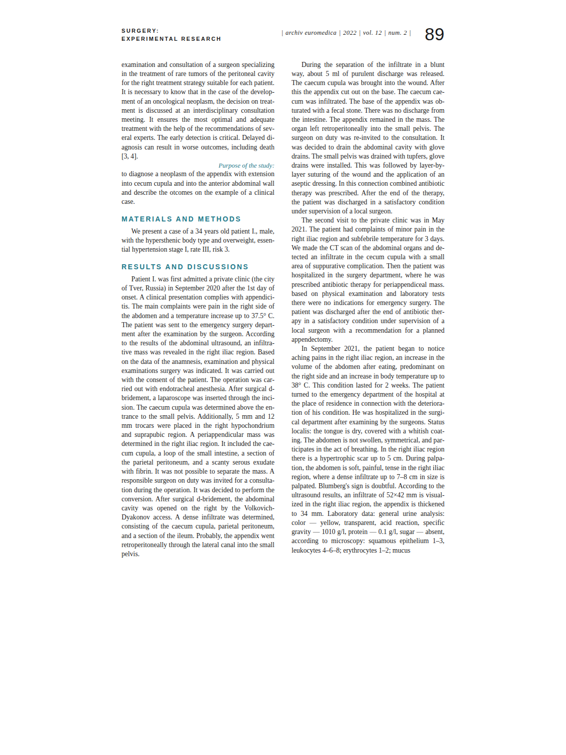Surgery:
Experimental Research
|archiv euromedica|2022|vol. 12|num. 2|
89
examination and consultation of a surgeon specializing in the treatment of rare tumors of the peritoneal cavity for the right treatment strategy suitable for each patient. It is necessary to know that in the case of the development of an oncological neoplasm, the decision on treatment is discussed at an interdisciplinary consultation meeting. It ensures the most optimal and adequate treatment with the help of the recommendations of several experts. The early detection is critical. Delayed diagnosis can result in worse outcomes, including death [3, 4].
Purpose of the study:
to diagnose a neoplasm of the appendix with extension into cecum cupula and into the anterior abdominal wall and describe the otcomes on the example of a clinical case.
Materials and methods
We present a case of a 34 years old patient I., male, with the hypersthenic body type and overweight, essential hypertension stage I, rate III, risk 3.
Results and discussions
Patient I. was first admitted a private clinic (the city of Tver, Russia) in September 2020 after the 1st day of onset. A clinical presentation complies with appendicitis. The main complaints were pain in the right side of the abdomen and a temperature increase up to 37.5° C. The patient was sent to the emergency surgery department after the examination by the surgeon. According to the results of the abdominal ultrasound, an infiltrative mass was revealed in the right iliac region. Based on the data of the anamnesis, examination and physical examinations surgery was indicated. It was carried out with the consent of the patient. The operation was carried out with endotracheal anesthesia. After surgical d-bridement, a laparoscope was inserted through the incision. The caecum cupula was determined above the entrance to the small pelvis. Additionally, 5 mm and 12 mm trocars were placed in the right hypochondrium and suprapubic region. A periappendicular mass was determined in the right iliac region. It included the caecum cupula, a loop of the small intestine, a section of the parietal peritoneum, and a scanty serous exudate with fibrin. It was not possible to separate the mass. A responsible surgeon on duty was invited for a consultation during the operation. It was decided to perform the conversion. After surgical d-bridement, the abdominal cavity was opened on the right by the Volkovich-Dyakonov access. A dense infiltrate was determined, consisting of the caecum cupula, parietal peritoneum, and a section of the ileum. Probably, the appendix went retroperitoneally through the lateral canal into the small pelvis.
During the separation of the infiltrate in a blunt way, about 5 ml of purulent discharge was released. The caecum cupula was brought into the wound. After this the appendix cut out on the base. The caecum caecum was infiltrated. The base of the appendix was obturated with a fecal stone. There was no discharge from the intestine. The appendix remained in the mass. The organ left retroperitoneally into the small pelvis. The surgeon on duty was re-invited to the consultation. It was decided to drain the abdominal cavity with glove drains. The small pelvis was drained with tupfers, glove drains were installed. This was followed by layer-by-layer suturing of the wound and the application of an aseptic dressing. In this connection combined antibiotic therapy was prescribed. After the end of the therapy, the patient was discharged in a satisfactory condition under supervision of a local surgeon.
The second visit to the private clinic was in May 2021. The patient had complaints of minor pain in the right iliac region and subfebrile temperature for 3 days. We made the CT scan of the abdominal organs and detected an infiltrate in the cecum cupula with a small area of suppurative complication. Then the patient was hospitalized in the surgery department, where he was prescribed antibiotic therapy for periappendiceal mass. based on physical examination and laboratory tests there were no indications for emergency surgery. The patient was discharged after the end of antibiotic therapy in a satisfactory condition under supervision of a local surgeon with a recommendation for a planned appendectomy.
In September 2021, the patient began to notice aching pains in the right iliac region, an increase in the volume of the abdomen after eating, predominant on the right side and an increase in body temperature up to 38° C. This condition lasted for 2 weeks. The patient turned to the emergency department of the hospital at the place of residence in connection with the deterioration of his condition. He was hospitalized in the surgical department after examining by the surgeons. Status localis: the tongue is dry, covered with a whitish coating. The abdomen is not swollen, symmetrical, and participates in the act of breathing. In the right iliac region there is a hypertrophic scar up to 5 cm. During palpation, the abdomen is soft, painful, tense in the right iliac region, where a dense infiltrate up to 7–8 cm in size is palpated. Blumberg's sign is doubtful. According to the ultrasound results, an infiltrate of 52×42 mm is visualized in the right iliac region, the appendix is thickened to 34 mm. Laboratory data: general urine analysis: color — yellow, transparent, acid reaction, specific gravity — 1010 g/l, protein — 0.1 g/l, sugar — absent, according to microscopy: squamous epithelium 1–3, leukocytes 4–6–8; erythrocytes 1–2; mucus